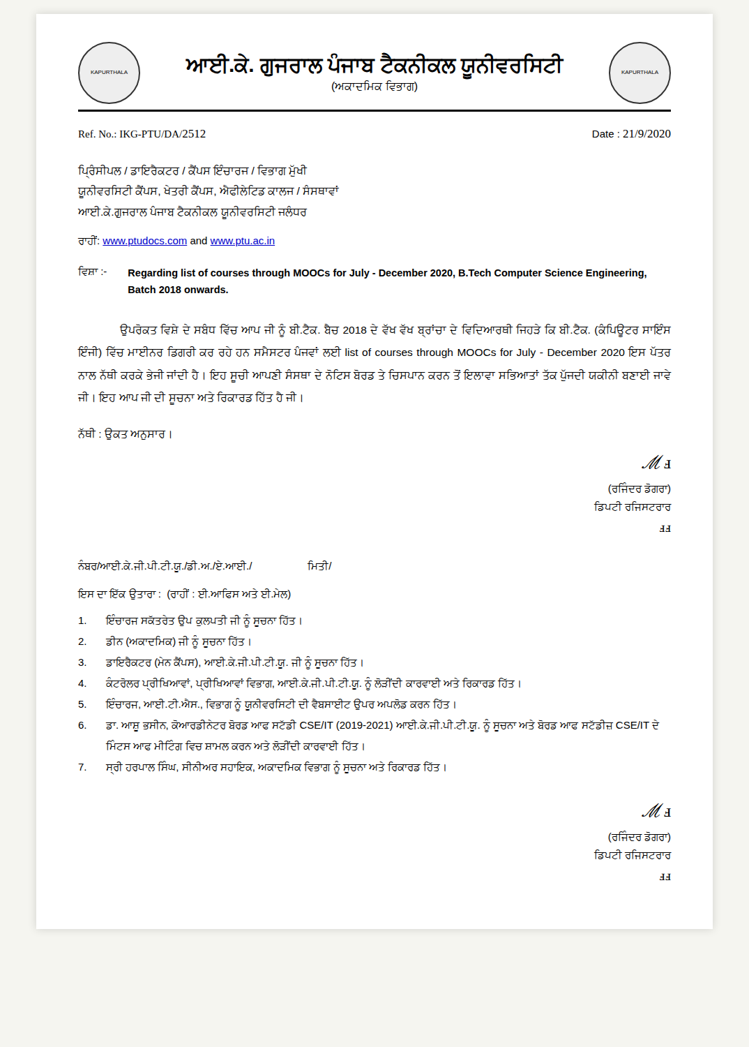KAPURTHALA
ਆਈ.ਕੇ. ਗੁਜਰਾਲ ਪੰਜਾਬ ਟੈਕਨੀਕਲ ਯੂਨੀਵਰਸਿਟੀ
(ਅਕਾਦਮਿਕ ਵਿਭਾਗ)
KAPURTHALA
Ref. No.: IKG-PTU/DA/2512
Date : 21/9/2020
ਪ੍ਰਿੰਸੀਪਲ / ਡਾਇਰੈਕਟਰ / ਕੈਂਪਸ ਇੰਚਾਰਜ / ਵਿਭਾਗ ਮੁੱਖੀ
ਯੂਨੀਵਰਸਿਟੀ ਕੈਂਪਸ, ਖੇਤਰੀ ਕੈਂਪਸ, ਐਫੀਲੇਟਿਡ ਕਾਲਜ / ਸੰਸਥਾਵਾਂ
ਆਈ.ਕੇ.ਗੁਜਰਾਲ ਪੰਜਾਬ ਟੈਕਨੀਕਲ ਯੂਨੀਵਰਸਿਟੀ ਜਲੰਧਰ
ਰਾਹੀਂ: www.ptudocs.com and www.ptu.ac.in
ਵਿਸ਼ਾ :-
Regarding list of courses through MOOCs for July - December 2020, B.Tech Computer Science Engineering, Batch 2018 onwards.
ਉਪਰੋਕਤ ਵਿਸ਼ੇ ਦੇ ਸਬੰਧ ਵਿੱਚ ਆਪ ਜੀ ਨੂੰ ਬੀ.ਟੈਕ. ਬੈਚ 2018 ਦੇ ਵੱਖ ਵੱਖ ਬ੍ਰਾਂਚਾ ਦੇ ਵਿਦਿਆਰਥੀ ਜਿਹੜੇ ਕਿ ਬੀ.ਟੈਕ. (ਕੰਪਿਊਟਰ ਸਾਇੰਸ ਇੰਜੀ) ਵਿੱਚ ਮਾਈਨਰ ਡਿਗਰੀ ਕਰ ਰਹੇ ਹਨ ਸਮੈਸਟਰ ਪੰਜਵਾਂ ਲਈ list of courses through MOOCs for July - December 2020 ਇਸ ਪੱਤਰ ਨਾਲ ਨੱਥੀ ਕਰਕੇ ਭੇਜੀ ਜਾਂਦੀ ਹੈ। ਇਹ ਸੂਚੀ ਆਪਣੀ ਸੰਸਥਾ ਦੇ ਨੋਟਿਸ ਬੋਰਡ ਤੇ ਚਿਸਪਾਨ ਕਰਨ ਤੋਂ ਇਲਾਵਾ ਸਭਿਆਤਾਂ ਤੱਕ ਪੁੱਜਦੀ ਯਕੀਨੀ ਬਣਾਈ ਜਾਵੇ ਜੀ। ਇਹ ਆਪ ਜੀ ਦੀ ਸੂਚਨਾ ਅਤੇ ਰਿਕਾਰਡ ਹਿੱਤ ਹੈ ਜੀ।
ਨੱਥੀ : ਉਕਤ ਅਨੁਸਾਰ।
ℳⅎ (ਰਜਿੰਦਰ ਡੋਗਰਾ)
ਡਿਪਟੀ ਰਜਿਸਟਰਾਰ ⅎⅎ
ਨੰਬਰ/ਆਈ.ਕੇ.ਜੀ.ਪੀ.ਟੀ.ਯੂ./ਡੀ.ਅ./ਏ.ਆਈ./
ਮਿਤੀ/
ਇਸ ਦਾ ਇੱਕ ਉਤਾਰਾ : (ਰਾਹੀਂ : ਈ.ਆਫਿਸ ਅਤੇ ਈ.ਮੇਲ)
1. ਇੰਚਾਰਜ ਸਕੱਤਰੇਤ ਉਪ ਕੁਲਪਤੀ ਜੀ ਨੂੰ ਸੂਚਨਾ ਹਿੱਤ।
2. ਡੀਨ (ਅਕਾਦਮਿਕ) ਜੀ ਨੂੰ ਸੂਚਨਾ ਹਿੱਤ।
3. ਡਾਇਰੈਕਟਰ (ਮੇਨ ਕੈਂਪਸ), ਆਈ.ਕੇ.ਜੀ.ਪੀ.ਟੀ.ਯੂ. ਜੀ ਨੂੰ ਸੂਚਨਾ ਹਿੱਤ।
4. ਕੰਟਰੋਲਰ ਪ੍ਰੀਖਿਆਵਾਂ, ਪ੍ਰੀਖਿਆਵਾਂ ਵਿਭਾਗ, ਆਈ.ਕੇ.ਜੀ.ਪੀ.ਟੀ.ਯੂ. ਨੂੰ ਲੋੜੀਂਦੀ ਕਾਰਵਾਈ ਅਤੇ ਰਿਕਾਰਡ ਹਿੱਤ।
5. ਇੰਚਾਰਜ, ਆਈ.ਟੀ.ਐਸ., ਵਿਭਾਗ ਨੂੰ ਯੂਨੀਵਰਸਿਟੀ ਦੀ ਵੈਬਸਾਈਟ ਉਪਰ ਅਪਲੋਡ ਕਰਨ ਹਿੱਤ।
6. ਡਾ. ਆਸ਼ੂ ਭਸੀਨ, ਕੋਆਰਡੀਨੇਟਰ ਬੋਰਡ ਆਫ ਸਟੱਡੀ CSE/IT (2019-2021) ਆਈ.ਕੇ.ਜੀ.ਪੀ.ਟੀ.ਯੂ. ਨੂੰ ਸੂਚਨਾ ਅਤੇ ਬੋਰਡ ਆਫ ਸਟੱਡੀਜ਼ CSE/IT ਦੇ ਮਿੰਟਸ ਆਫ ਮੀਟਿੰਗ ਵਿਚ ਸ਼ਾਮਲ ਕਰਨ ਅਤੇ ਲੋੜੀਂਦੀ ਕਾਰਵਾਈ ਹਿੱਤ।
7. ਸ੍ਰੀ ਹਰਪਾਲ ਸਿੰਘ, ਸੀਨੀਅਰ ਸਹਾਇਕ, ਅਕਾਦਮਿਕ ਵਿਭਾਗ ਨੂੰ ਸੂਚਨਾ ਅਤੇ ਰਿਕਾਰਡ ਹਿੱਤ।
ℳⅎ (ਰਜਿੰਦਰ ਡੋਗਰਾ)
ਡਿਪਟੀ ਰਜਿਸਟਰਾਰ ⅎⅎ